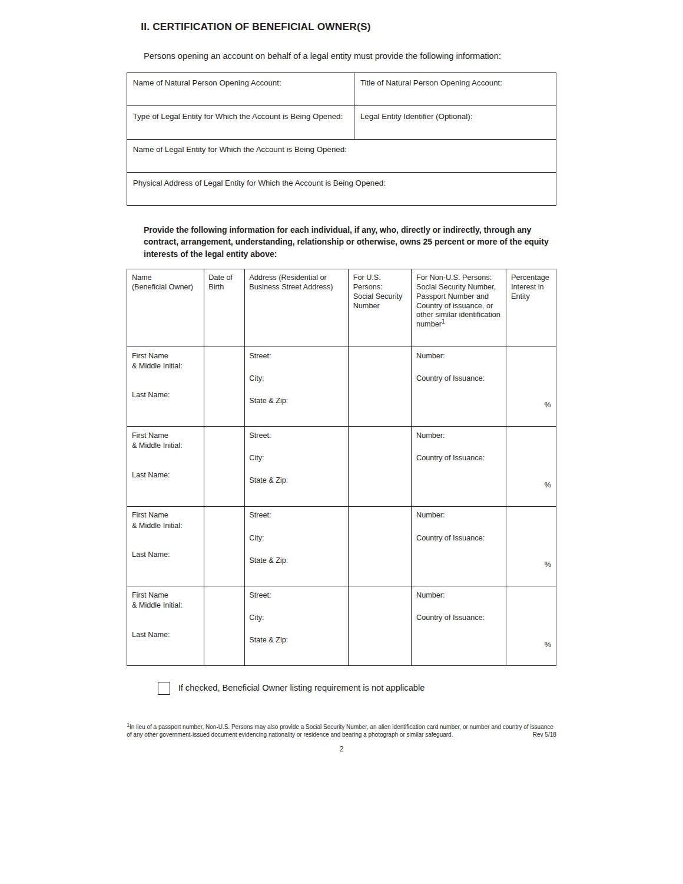II. CERTIFICATION OF BENEFICIAL OWNER(S)
Persons opening an account on behalf of a legal entity must provide the following information:
| Name of Natural Person Opening Account: | Title of Natural Person Opening Account: |
| Type of Legal Entity for Which the Account is Being Opened: | Legal Entity Identifier (Optional): |
| Name of Legal Entity for Which the Account is Being Opened: |
| Physical Address of Legal Entity for Which the Account is Being Opened: |
Provide the following information for each individual, if any, who, directly or indirectly, through any contract, arrangement, understanding, relationship or otherwise, owns 25 percent or more of the equity interests of the legal entity above:
| Name (Beneficial Owner) | Date of Birth | Address (Residential or Business Street Address) | For U.S. Persons: Social Security Number | For Non-U.S. Persons: Social Security Number, Passport Number and Country of issuance, or other similar identification number 1 | Percentage Interest in Entity |
| --- | --- | --- | --- | --- | --- |
| First Name & Middle Initial: Last Name: | | Street: City: State & Zip: | | Number: Country of Issuance: | % |
| First Name & Middle Initial: Last Name: | | Street: City: State & Zip: | | Number: Country of Issuance: | % |
| First Name & Middle Initial: Last Name: | | Street: City: State & Zip: | | Number: Country of Issuance: | % |
| First Name & Middle Initial: Last Name: | | Street: City: State & Zip: | | Number: Country of Issuance: | % |
If checked, Beneficial Owner listing requirement is not applicable
1In lieu of a passport number, Non-U.S. Persons may also provide a Social Security Number, an alien identification card number, or number and country of issuance of any other government-issued document evidencing nationality or residence and bearing a photograph or similar safeguard. Rev 5/18
2